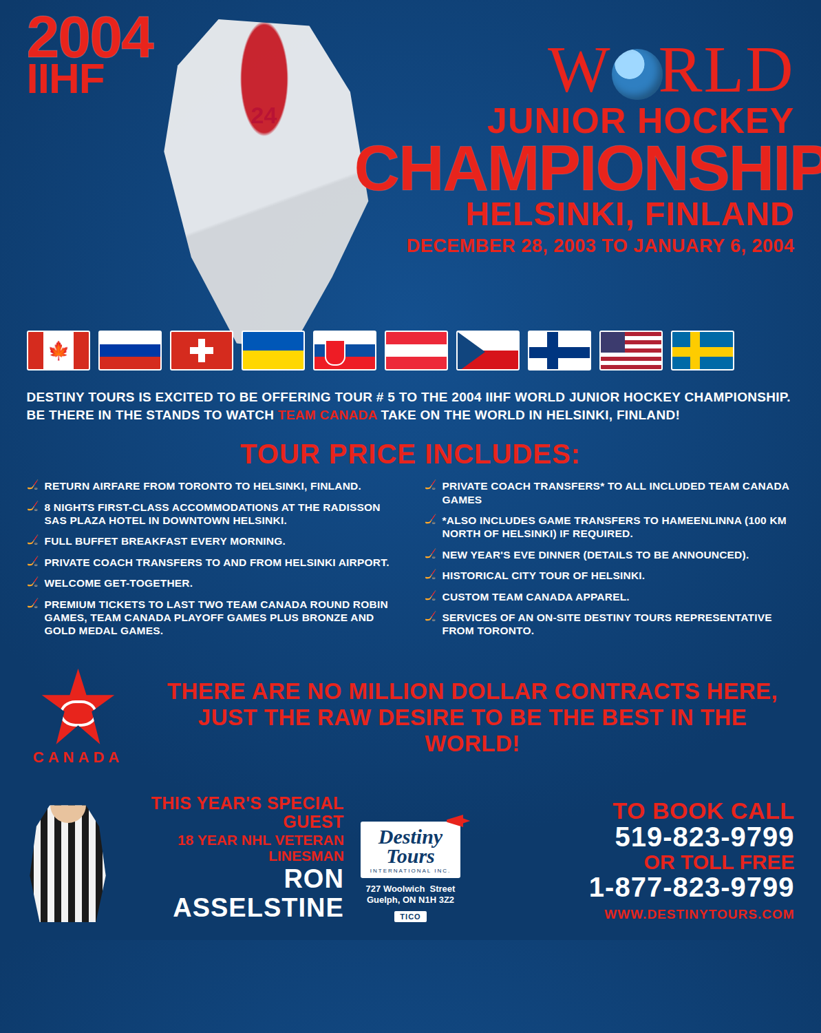2004
IIHF
W RLD
JUNIOR HOCKEY
CHAMPIONSHIP
HELSINKI, FINLAND
DECEMBER 28, 2003 TO JANUARY 6, 2004
Destiny Tours is excited to be offering Tour # 5 to the 2004 IIHF World Junior Hockey Championship. Be there in the stands to watch Team Canada take on the world in Helsinki, Finland!
TOUR PRICE INCLUDES:
Return airfare from Toronto to Helsinki, Finland.
8 nights first-class accommodations at the Radisson SAS Plaza Hotel in downtown Helsinki.
Full buffet breakfast every morning.
Private coach transfers to and from Helsinki Airport.
Welcome get-together.
Premium tickets to last two Team Canada round robin games, Team Canada playoff games plus bronze and gold medal games.
Private coach transfers* to all included Team Canada games
*Also includes game transfers to Hameenlinna (100 km north of Helsinki) if required.
New Year's Eve dinner (details to be announced).
Historical city tour of Helsinki.
Custom Team Canada apparel.
Services of an on-site Destiny Tours representative from Toronto.
CANADA
THERE ARE NO MILLION DOLLAR CONTRACTS HERE,
JUST THE RAW DESIRE TO BE THE BEST IN THE WORLD!
THIS YEAR'S SPECIAL GUEST
18 YEAR NHL VETERAN LINESMAN
RON ASSELSTINE
Destiny
Tours
INTERNATIONAL INC.
727 Woolwich Street
Guelph, ON N1H 3Z2 TICO
TO BOOK CALL
519-823-9799
OR TOLL FREE
1-877-823-9799
WWW.DESTINYTOURS.COM